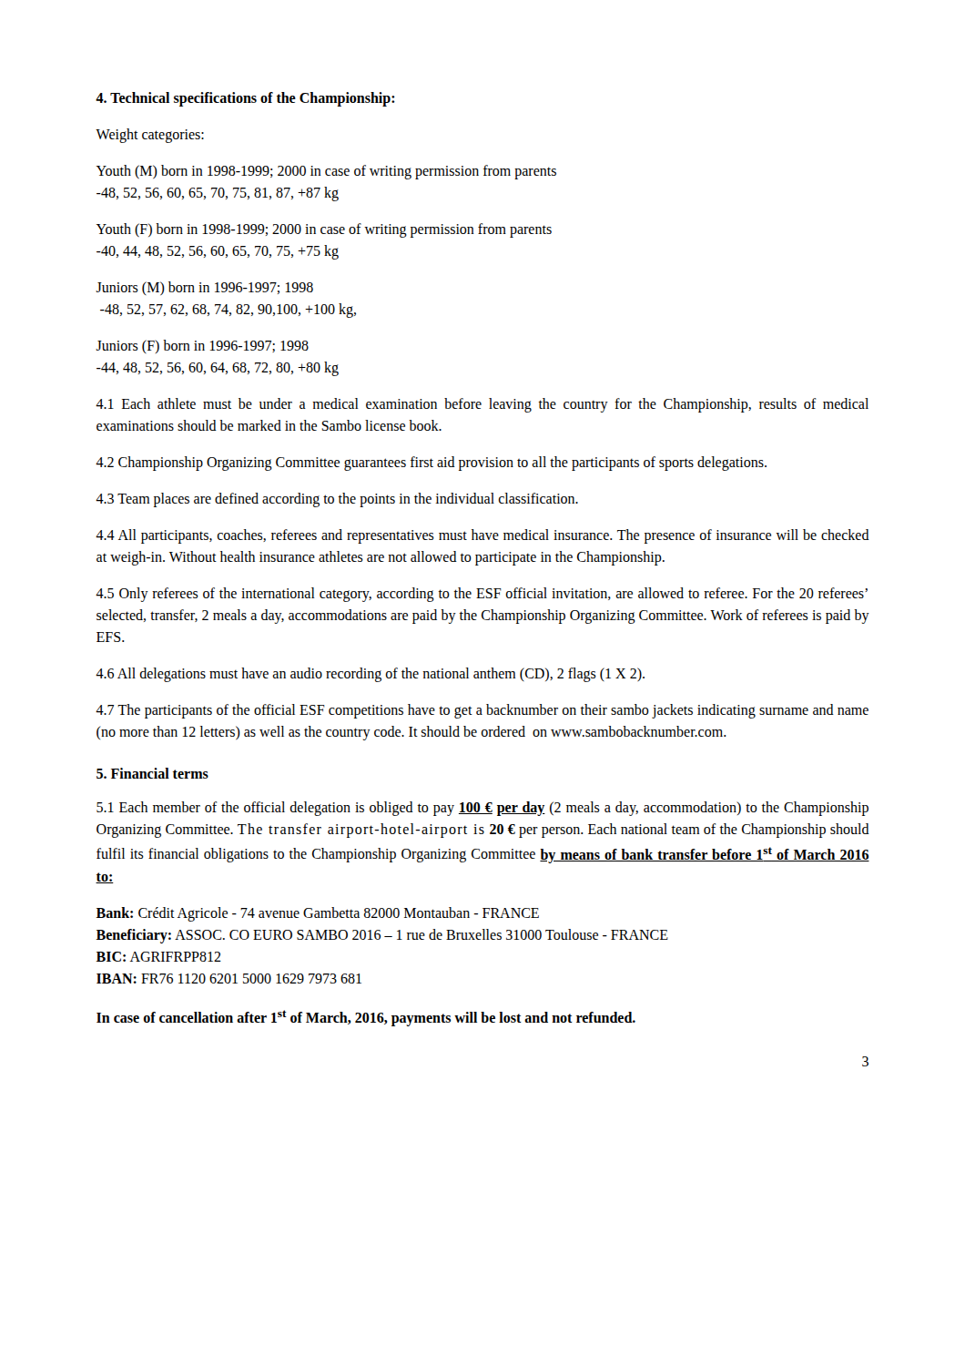4. Technical specifications of the Championship:
Weight categories:
Youth (M) born in 1998-1999; 2000 in case of writing permission from parents
-48, 52, 56, 60, 65, 70, 75, 81, 87, +87 kg
Youth (F) born in 1998-1999; 2000 in case of writing permission from parents
-40, 44, 48, 52, 56, 60, 65, 70, 75, +75 kg
Juniors (M) born in 1996-1997; 1998
-48, 52, 57, 62, 68, 74, 82, 90,100, +100 kg,
Juniors (F) born in 1996-1997; 1998
-44, 48, 52, 56, 60, 64, 68, 72, 80, +80 kg
4.1 Each athlete must be under a medical examination before leaving the country for the Championship, results of medical examinations should be marked in the Sambo license book.
4.2 Championship Organizing Committee guarantees first aid provision to all the participants of sports delegations.
4.3 Team places are defined according to the points in the individual classification.
4.4 All participants, coaches, referees and representatives must have medical insurance. The presence of insurance will be checked at weigh-in. Without health insurance athletes are not allowed to participate in the Championship.
4.5 Only referees of the international category, according to the ESF official invitation, are allowed to referee. For the 20 referees’ selected, transfer, 2 meals a day, accommodations are paid by the Championship Organizing Committee. Work of referees is paid by EFS.
4.6 All delegations must have an audio recording of the national anthem (CD), 2 flags (1 X 2).
4.7 The participants of the official ESF competitions have to get a backnumber on their sambo jackets indicating surname and name (no more than 12 letters) as well as the country code. It should be ordered on www.sambobacknumber.com.
5. Financial terms
5.1 Each member of the official delegation is obliged to pay 100 € per day (2 meals a day, accommodation) to the Championship Organizing Committee. The transfer airport-hotel-airport is 20 € per person. Each national team of the Championship should fulfil its financial obligations to the Championship Organizing Committee by means of bank transfer before 1st of March 2016 to:
Bank: Crédit Agricole - 74 avenue Gambetta 82000 Montauban - FRANCE
Beneficiary: ASSOC. CO EURO SAMBO 2016 – 1 rue de Bruxelles 31000 Toulouse - FRANCE
BIC: AGRIFRPP812
IBAN: FR76 1120 6201 5000 1629 7973 681
In case of cancellation after 1st of March, 2016, payments will be lost and not refunded.
3